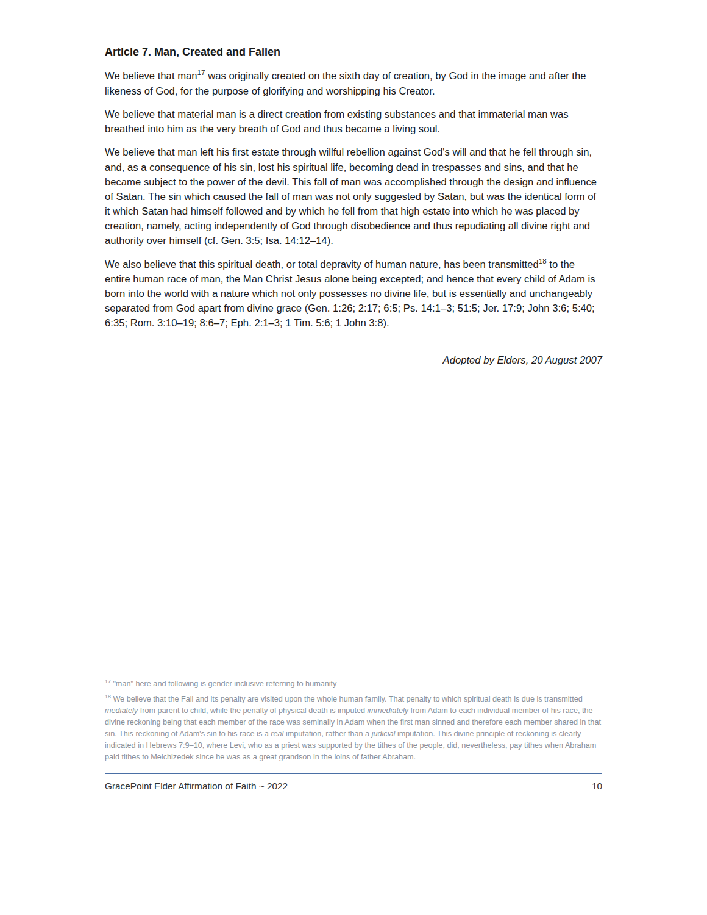Article 7. Man, Created and Fallen
We believe that man17 was originally created on the sixth day of creation, by God in the image and after the likeness of God, for the purpose of glorifying and worshipping his Creator.
We believe that material man is a direct creation from existing substances and that immaterial man was breathed into him as the very breath of God and thus became a living soul.
We believe that man left his first estate through willful rebellion against God's will and that he fell through sin, and, as a consequence of his sin, lost his spiritual life, becoming dead in trespasses and sins, and that he became subject to the power of the devil. This fall of man was accomplished through the design and influence of Satan. The sin which caused the fall of man was not only suggested by Satan, but was the identical form of it which Satan had himself followed and by which he fell from that high estate into which he was placed by creation, namely, acting independently of God through disobedience and thus repudiating all divine right and authority over himself (cf. Gen. 3:5; Isa. 14:12–14).
We also believe that this spiritual death, or total depravity of human nature, has been transmitted18 to the entire human race of man, the Man Christ Jesus alone being excepted; and hence that every child of Adam is born into the world with a nature which not only possesses no divine life, but is essentially and unchangeably separated from God apart from divine grace (Gen. 1:26; 2:17; 6:5; Ps. 14:1–3; 51:5; Jer. 17:9; John 3:6; 5:40; 6:35; Rom. 3:10–19; 8:6–7; Eph. 2:1–3; 1 Tim. 5:6; 1 John 3:8).
Adopted by Elders, 20 August 2007
17 "man" here and following is gender inclusive referring to humanity
18 We believe that the Fall and its penalty are visited upon the whole human family. That penalty to which spiritual death is due is transmitted mediately from parent to child, while the penalty of physical death is imputed immediately from Adam to each individual member of his race, the divine reckoning being that each member of the race was seminally in Adam when the first man sinned and therefore each member shared in that sin. This reckoning of Adam's sin to his race is a real imputation, rather than a judicial imputation. This divine principle of reckoning is clearly indicated in Hebrews 7:9–10, where Levi, who as a priest was supported by the tithes of the people, did, nevertheless, pay tithes when Abraham paid tithes to Melchizedek since he was as a great grandson in the loins of father Abraham.
GracePoint Elder Affirmation of Faith ~ 2022 10